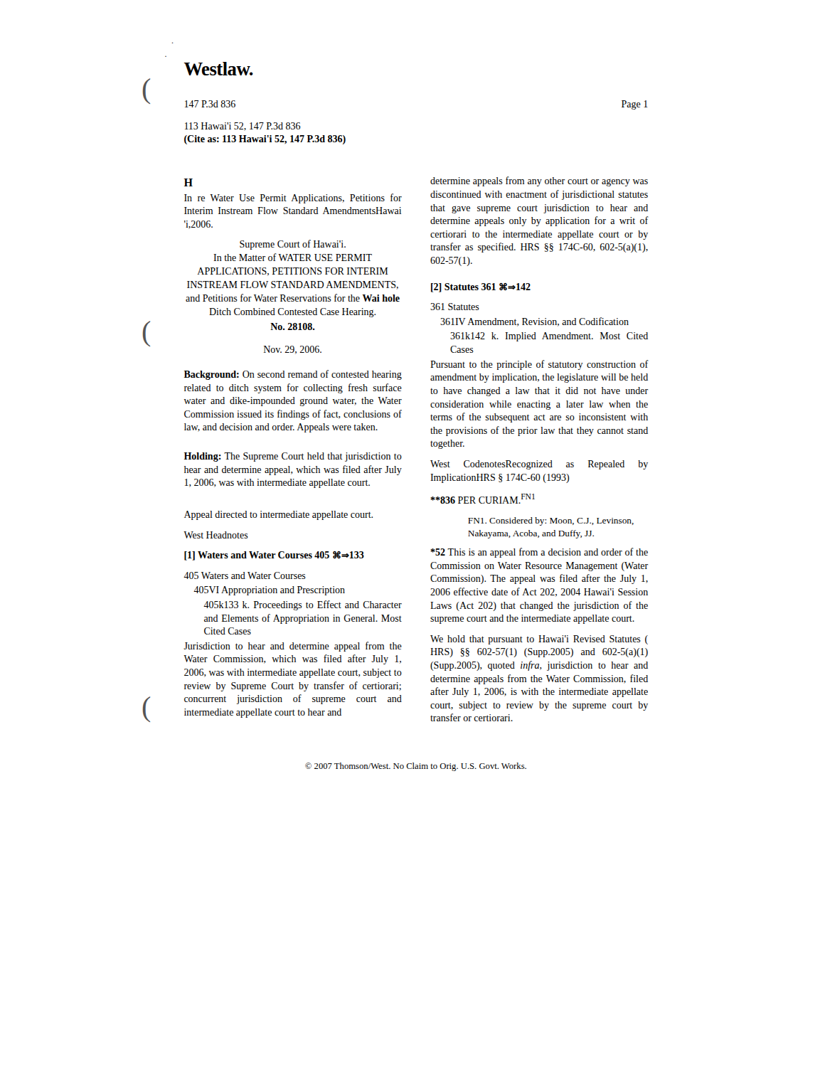(
(
(
.
.
Westlaw.
147 P.3d 836
Page 1
113 Hawai'i 52, 147 P.3d 836
(Cite as: 113 Hawai'i 52, 147 P.3d 836)
H
In re Water Use Permit Applications, Petitions for Interim Instream Flow Standard AmendmentsHawai 'i,2006.
Supreme Court of Hawai'i.
In the Matter of WATER USE PERMIT APPLICATIONS, PETITIONS FOR INTERIM INSTREAM FLOW STANDARD AMENDMENTS, and Petitions for Water Reservations for the Wai hole Ditch Combined Contested Case Hearing.
No. 28108.
Nov. 29, 2006.
Background: On second remand of contested hearing related to ditch system for collecting fresh surface water and dike-impounded ground water, the Water Commission issued its findings of fact, conclusions of law, and decision and order. Appeals were taken.
Holding: The Supreme Court held that jurisdiction to hear and determine appeal, which was filed after July 1, 2006, was with intermediate appellate court.
Appeal directed to intermediate appellate court.
West Headnotes
[1] Waters and Water Courses 405 ⌘⇒133
405 Waters and Water Courses
405VI Appropriation and Prescription
405k133 k. Proceedings to Effect and Character and Elements of Appropriation in General. Most Cited Cases
Jurisdiction to hear and determine appeal from the Water Commission, which was filed after July 1, 2006, was with intermediate appellate court, subject to review by Supreme Court by transfer of certiorari; concurrent jurisdiction of supreme court and intermediate appellate court to hear and
determine appeals from any other court or agency was discontinued with enactment of jurisdictional statutes that gave supreme court jurisdiction to hear and determine appeals only by application for a writ of certiorari to the intermediate appellate court or by transfer as specified. HRS §§ 174C-60, 602-5(a)(1), 602-57(1).
[2] Statutes 361 ⌘⇒142
361 Statutes
361IV Amendment, Revision, and Codification
361k142 k. Implied Amendment. Most Cited Cases
Pursuant to the principle of statutory construction of amendment by implication, the legislature will be held to have changed a law that it did not have under consideration while enacting a later law when the terms of the subsequent act are so inconsistent with the provisions of the prior law that they cannot stand together.
West CodenotesRecognized as Repealed by ImplicationHRS § 174C-60 (1993)
**836 PER CURIAM.FN1
FN1. Considered by: Moon, C.J., Levinson, Nakayama, Acoba, and Duffy, JJ.
*52 This is an appeal from a decision and order of the Commission on Water Resource Management (Water Commission). The appeal was filed after the July 1, 2006 effective date of Act 202, 2004 Hawai'i Session Laws (Act 202) that changed the jurisdiction of the supreme court and the intermediate appellate court.
We hold that pursuant to Hawai'i Revised Statutes ( HRS) §§ 602-57(1) (Supp.2005) and 602-5(a)(1) (Supp.2005), quoted infra, jurisdiction to hear and determine appeals from the Water Commission, filed after July 1, 2006, is with the intermediate appellate court, subject to review by the supreme court by transfer or certiorari.
© 2007 Thomson/West. No Claim to Orig. U.S. Govt. Works.